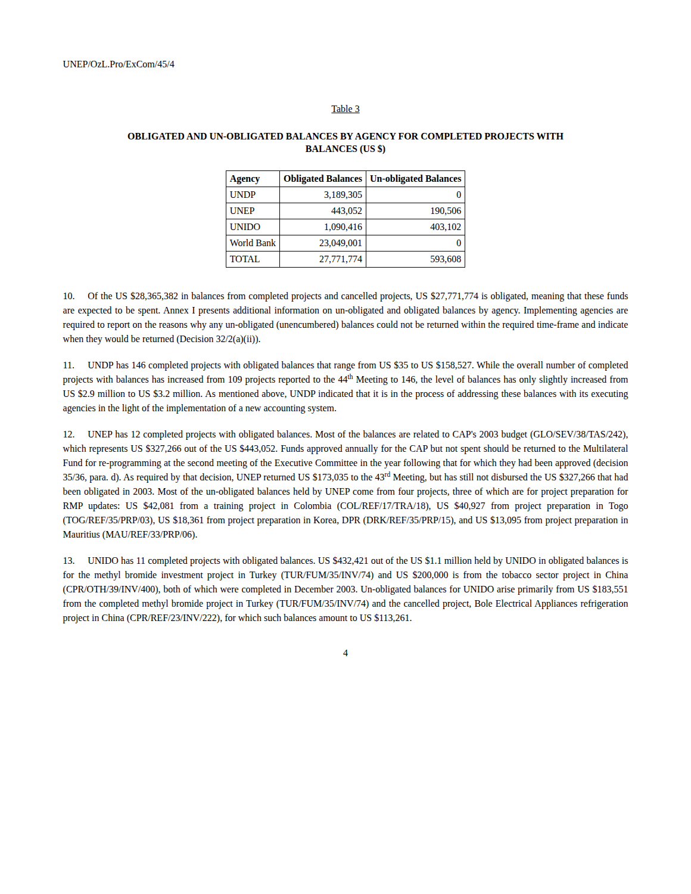UNEP/OzL.Pro/ExCom/45/4
Table 3
Obligated and un-obligated balances by agency for completed projects with balances (US $)
| Agency | Obligated Balances | Un-obligated Balances |
| --- | --- | --- |
| UNDP | 3,189,305 | 0 |
| UNEP | 443,052 | 190,506 |
| UNIDO | 1,090,416 | 403,102 |
| World Bank | 23,049,001 | 0 |
| TOTAL | 27,771,774 | 593,608 |
10. Of the US $28,365,382 in balances from completed projects and cancelled projects, US $27,771,774 is obligated, meaning that these funds are expected to be spent. Annex I presents additional information on un-obligated and obligated balances by agency. Implementing agencies are required to report on the reasons why any un-obligated (unencumbered) balances could not be returned within the required time-frame and indicate when they would be returned (Decision 32/2(a)(ii)).
11. UNDP has 146 completed projects with obligated balances that range from US $35 to US $158,527. While the overall number of completed projects with balances has increased from 109 projects reported to the 44th Meeting to 146, the level of balances has only slightly increased from US $2.9 million to US $3.2 million. As mentioned above, UNDP indicated that it is in the process of addressing these balances with its executing agencies in the light of the implementation of a new accounting system.
12. UNEP has 12 completed projects with obligated balances. Most of the balances are related to CAP's 2003 budget (GLO/SEV/38/TAS/242), which represents US $327,266 out of the US $443,052. Funds approved annually for the CAP but not spent should be returned to the Multilateral Fund for re-programming at the second meeting of the Executive Committee in the year following that for which they had been approved (decision 35/36, para. d). As required by that decision, UNEP returned US $173,035 to the 43rd Meeting, but has still not disbursed the US $327,266 that had been obligated in 2003. Most of the un-obligated balances held by UNEP come from four projects, three of which are for project preparation for RMP updates: US $42,081 from a training project in Colombia (COL/REF/17/TRA/18), US $40,927 from project preparation in Togo (TOG/REF/35/PRP/03), US $18,361 from project preparation in Korea, DPR (DRK/REF/35/PRP/15), and US $13,095 from project preparation in Mauritius (MAU/REF/33/PRP/06).
13. UNIDO has 11 completed projects with obligated balances. US $432,421 out of the US $1.1 million held by UNIDO in obligated balances is for the methyl bromide investment project in Turkey (TUR/FUM/35/INV/74) and US $200,000 is from the tobacco sector project in China (CPR/OTH/39/INV/400), both of which were completed in December 2003. Un-obligated balances for UNIDO arise primarily from US $183,551 from the completed methyl bromide project in Turkey (TUR/FUM/35/INV/74) and the cancelled project, Bole Electrical Appliances refrigeration project in China (CPR/REF/23/INV/222), for which such balances amount to US $113,261.
4